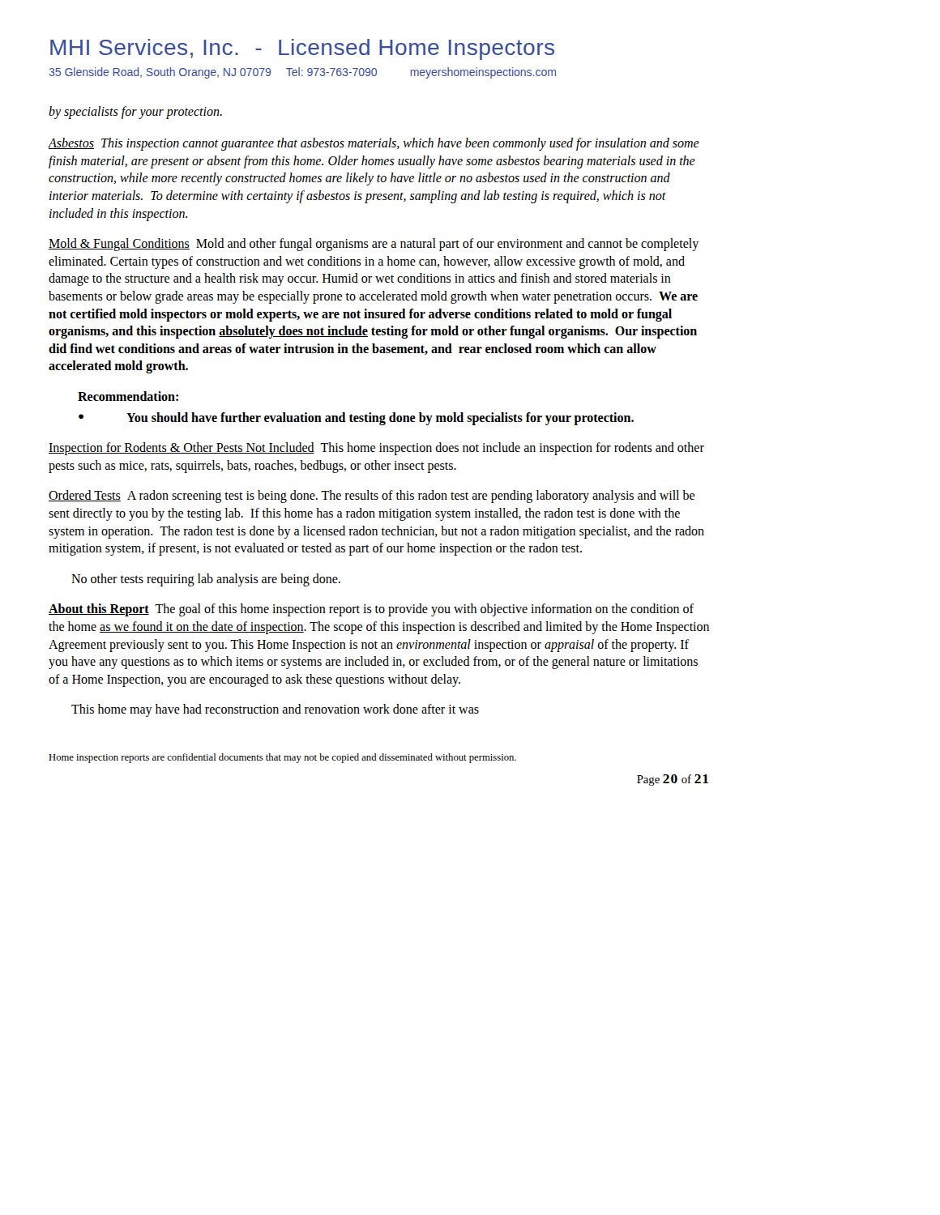MHI Services, Inc.-Licensed Home Inspectors
35 Glenside Road, South Orange, NJ 07079 Tel: 973-763-7090 meyershomeinspections.com
by specialists for your protection.
Asbestos This inspection cannot guarantee that asbestos materials, which have been commonly used for insulation and some finish material, are present or absent from this home. Older homes usually have some asbestos bearing materials used in the construction, while more recently constructed homes are likely to have little or no asbestos used in the construction and interior materials. To determine with certainty if asbestos is present, sampling and lab testing is required, which is not included in this inspection.
Mold & Fungal Conditions Mold and other fungal organisms are a natural part of our environment and cannot be completely eliminated. Certain types of construction and wet conditions in a home can, however, allow excessive growth of mold, and damage to the structure and a health risk may occur. Humid or wet conditions in attics and finish and stored materials in basements or below grade areas may be especially prone to accelerated mold growth when water penetration occurs. We are not certified mold inspectors or mold experts, we are not insured for adverse conditions related to mold or fungal organisms, and this inspection absolutely does not include testing for mold or other fungal organisms. Our inspection did find wet conditions and areas of water intrusion in the basement, and rear enclosed room which can allow accelerated mold growth.
Recommendation:
You should have further evaluation and testing done by mold specialists for your protection.
Inspection for Rodents & Other Pests Not Included This home inspection does not include an inspection for rodents and other pests such as mice, rats, squirrels, bats, roaches, bedbugs, or other insect pests.
Ordered Tests A radon screening test is being done. The results of this radon test are pending laboratory analysis and will be sent directly to you by the testing lab. If this home has a radon mitigation system installed, the radon test is done with the system in operation. The radon test is done by a licensed radon technician, but not a radon mitigation specialist, and the radon mitigation system, if present, is not evaluated or tested as part of our home inspection or the radon test.
No other tests requiring lab analysis are being done.
About this Report The goal of this home inspection report is to provide you with objective information on the condition of the home as we found it on the date of inspection. The scope of this inspection is described and limited by the Home Inspection Agreement previously sent to you. This Home Inspection is not an environmental inspection or appraisal of the property. If you have any questions as to which items or systems are included in, or excluded from, or of the general nature or limitations of a Home Inspection, you are encouraged to ask these questions without delay.
This home may have had reconstruction and renovation work done after it was
Home inspection reports are confidential documents that may not be copied and disseminated without permission.
Page 20 of 21